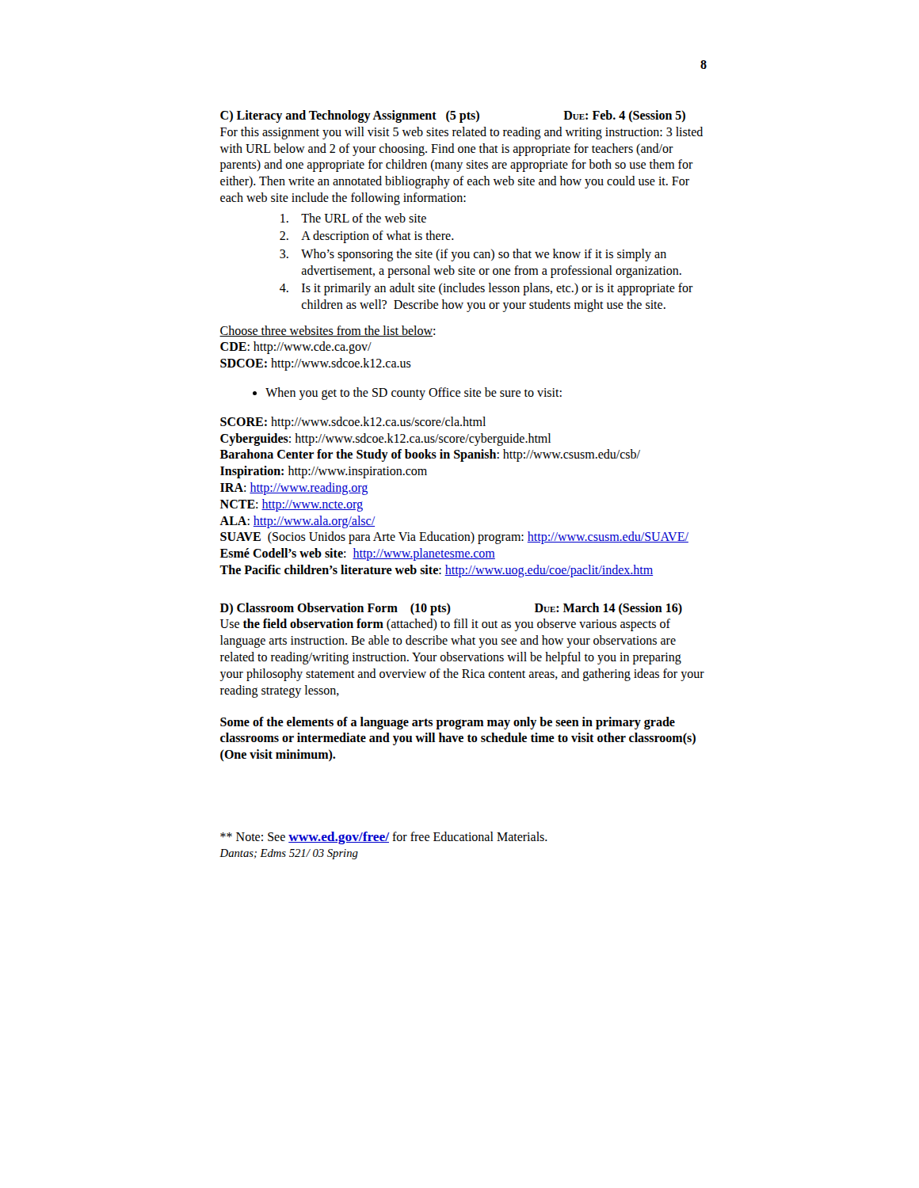8
C) Literacy and Technology Assignment (5 pts)Due: Feb. 4 (Session 5)
For this assignment you will visit 5 web sites related to reading and writing instruction: 3 listed with URL below and 2 of your choosing. Find one that is appropriate for teachers (and/or parents) and one appropriate for children (many sites are appropriate for both so use them for either). Then write an annotated bibliography of each web site and how you could use it. For each web site include the following information:
The URL of the web site
A description of what is there.
Who’s sponsoring the site (if you can) so that we know if it is simply an advertisement, a personal web site or one from a professional organization.
Is it primarily an adult site (includes lesson plans, etc.) or is it appropriate for children as well? Describe how you or your students might use the site.
Choose three websites from the list below:
CDE: http://www.cde.ca.gov/
SDCOE: http://www.sdcoe.k12.ca.us
When you get to the SD county Office site be sure to visit:
SCORE: http://www.sdcoe.k12.ca.us/score/cla.html
Cyberguides: http://www.sdcoe.k12.ca.us/score/cyberguide.html
Barahona Center for the Study of books in Spanish: http://www.csusm.edu/csb/
Inspiration: http://www.inspiration.com
IRA: http://www.reading.org
NCTE: http://www.ncte.org
ALA: http://www.ala.org/alsc/
SUAVE (Socios Unidos para Arte Via Education) program: http://www.csusm.edu/SUAVE/
Esmé Codell’s web site: http://www.planetesme.com
The Pacific children’s literature web site: http://www.uog.edu/coe/paclit/index.htm
D) Classroom Observation Form (10 pts)Due: March 14 (Session 16)
Use the field observation form (attached) to fill it out as you observe various aspects of language arts instruction. Be able to describe what you see and how your observations are related to reading/writing instruction. Your observations will be helpful to you in preparing your philosophy statement and overview of the Rica content areas, and gathering ideas for your reading strategy lesson,
Some of the elements of a language arts program may only be seen in primary grade classrooms or intermediate and you will have to schedule time to visit other classroom(s) (One visit minimum).
** Note: See www.ed.gov/free/ for free Educational Materials.
Dantas; Edms 521/ 03 Spring